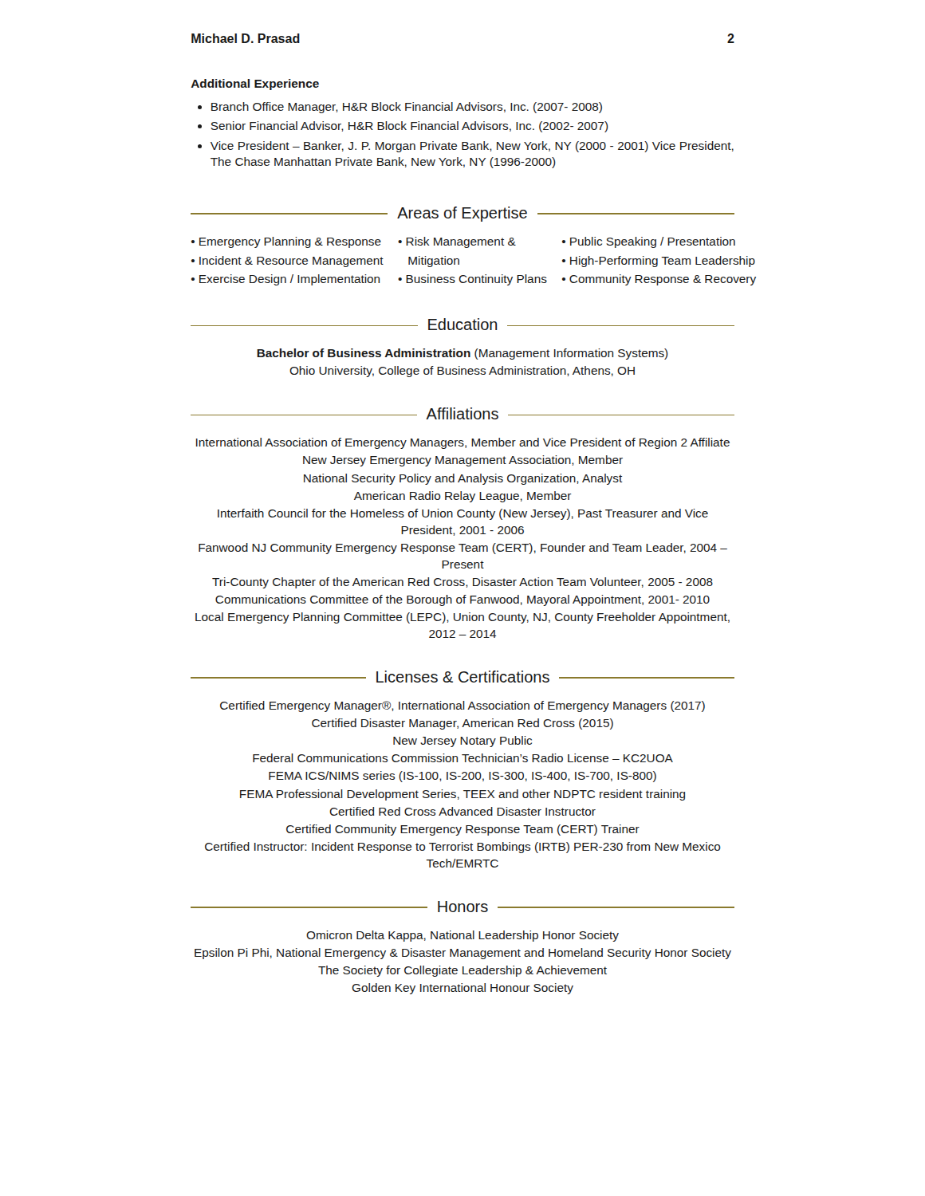Michael D. Prasad 2
Additional Experience
Branch Office Manager, H&R Block Financial Advisors, Inc. (2007- 2008)
Senior Financial Advisor, H&R Block Financial Advisors, Inc. (2002- 2007)
Vice President – Banker, J. P. Morgan Private Bank, New York, NY (2000 - 2001) Vice President, The Chase Manhattan Private Bank, New York, NY (1996-2000)
Areas of Expertise
• Emergency Planning & Response
• Incident & Resource Management
• Exercise Design / Implementation
• Risk Management &
Mitigation
• Business Continuity Plans
• Public Speaking / Presentation
• High-Performing Team Leadership
• Community Response & Recovery
Education
Bachelor of Business Administration (Management Information Systems)
Ohio University, College of Business Administration, Athens, OH
Affiliations
International Association of Emergency Managers, Member and Vice President of Region 2 Affiliate
New Jersey Emergency Management Association, Member
National Security Policy and Analysis Organization, Analyst
American Radio Relay League, Member
Interfaith Council for the Homeless of Union County (New Jersey), Past Treasurer and Vice President, 2001 - 2006
Fanwood NJ Community Emergency Response Team (CERT), Founder and Team Leader, 2004 – Present
Tri-County Chapter of the American Red Cross, Disaster Action Team Volunteer, 2005 - 2008
Communications Committee of the Borough of Fanwood, Mayoral Appointment, 2001- 2010
Local Emergency Planning Committee (LEPC), Union County, NJ, County Freeholder Appointment, 2012 – 2014
Licenses & Certifications
Certified Emergency Manager®, International Association of Emergency Managers (2017)
Certified Disaster Manager, American Red Cross (2015)
New Jersey Notary Public
Federal Communications Commission Technician’s Radio License – KC2UOA
FEMA ICS/NIMS series (IS-100, IS-200, IS-300, IS-400, IS-700, IS-800)
FEMA Professional Development Series, TEEX and other NDPTC resident training
Certified Red Cross Advanced Disaster Instructor
Certified Community Emergency Response Team (CERT) Trainer
Certified Instructor: Incident Response to Terrorist Bombings (IRTB) PER-230 from New Mexico Tech/EMRTC
Honors
Omicron Delta Kappa, National Leadership Honor Society
Epsilon Pi Phi, National Emergency & Disaster Management and Homeland Security Honor Society
The Society for Collegiate Leadership & Achievement
Golden Key International Honour Society